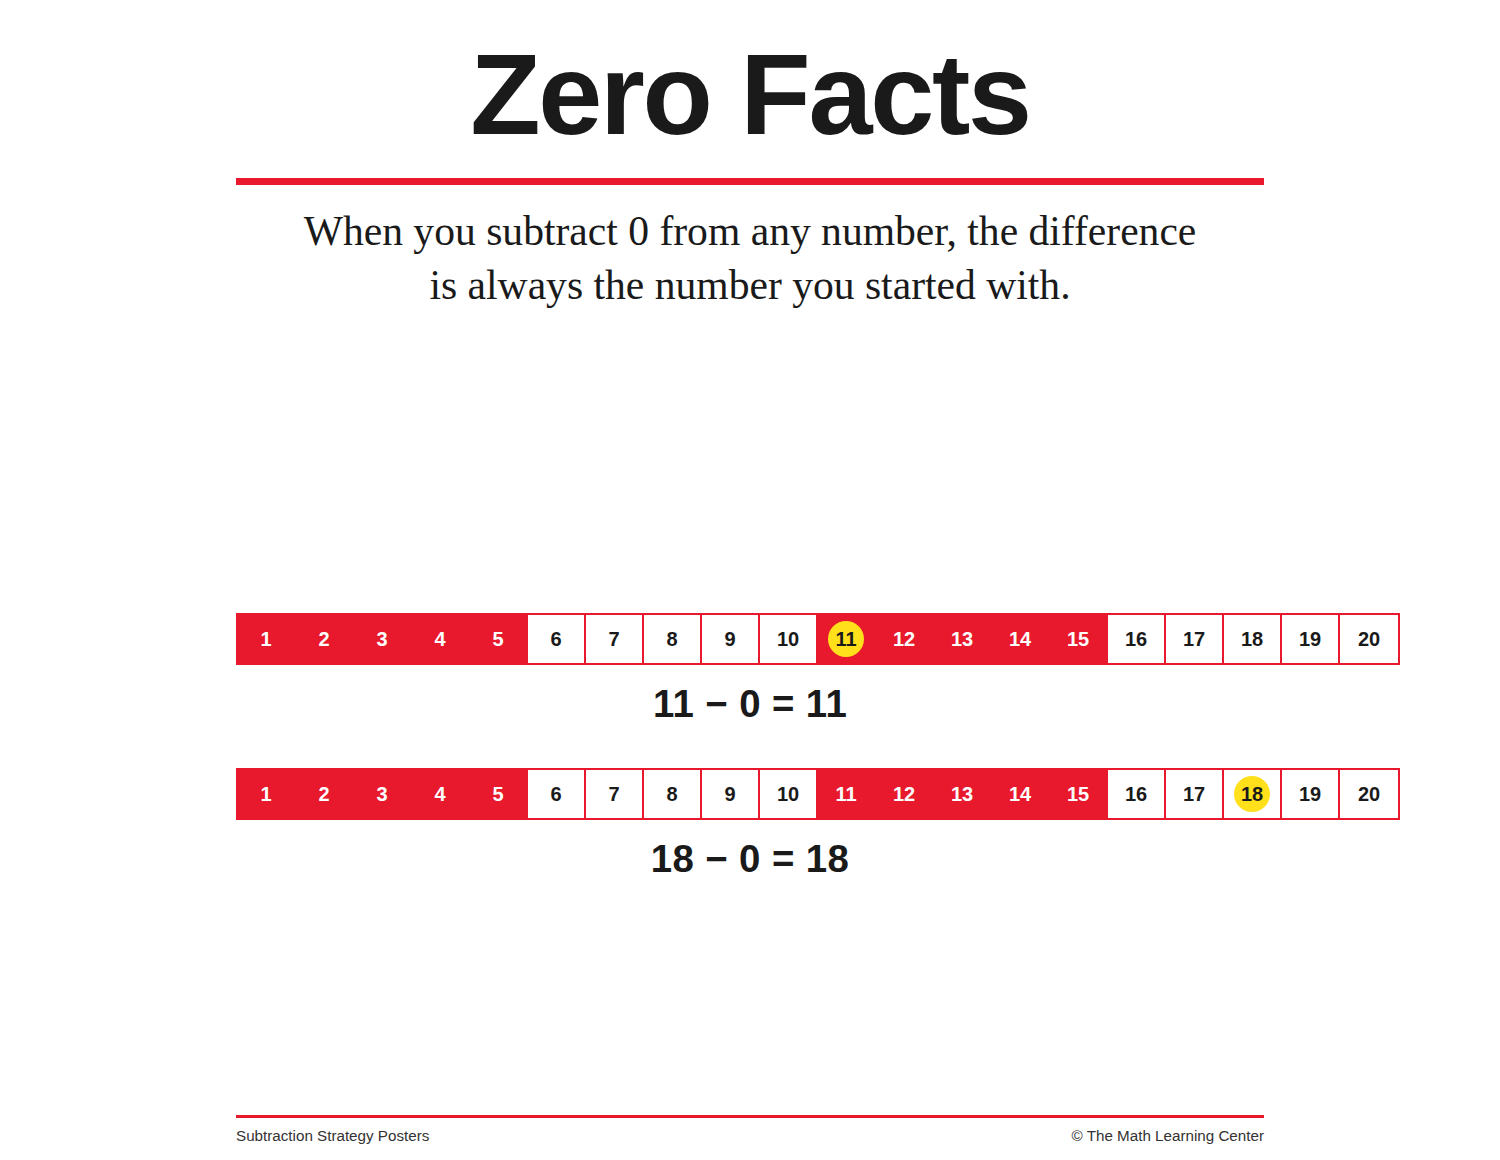Zero Facts
When you subtract 0 from any number, the difference is always the number you started with.
1
2
3
4
5
6
7
8
9
10
11
12
13
14
15
16
17
18
19
20
11 − 0 = 11
1
2
3
4
5
6
7
8
9
10
11
12
13
14
15
16
17
18
19
20
18 − 0 = 18
Subtraction Strategy Posters
© The Math Learning Center